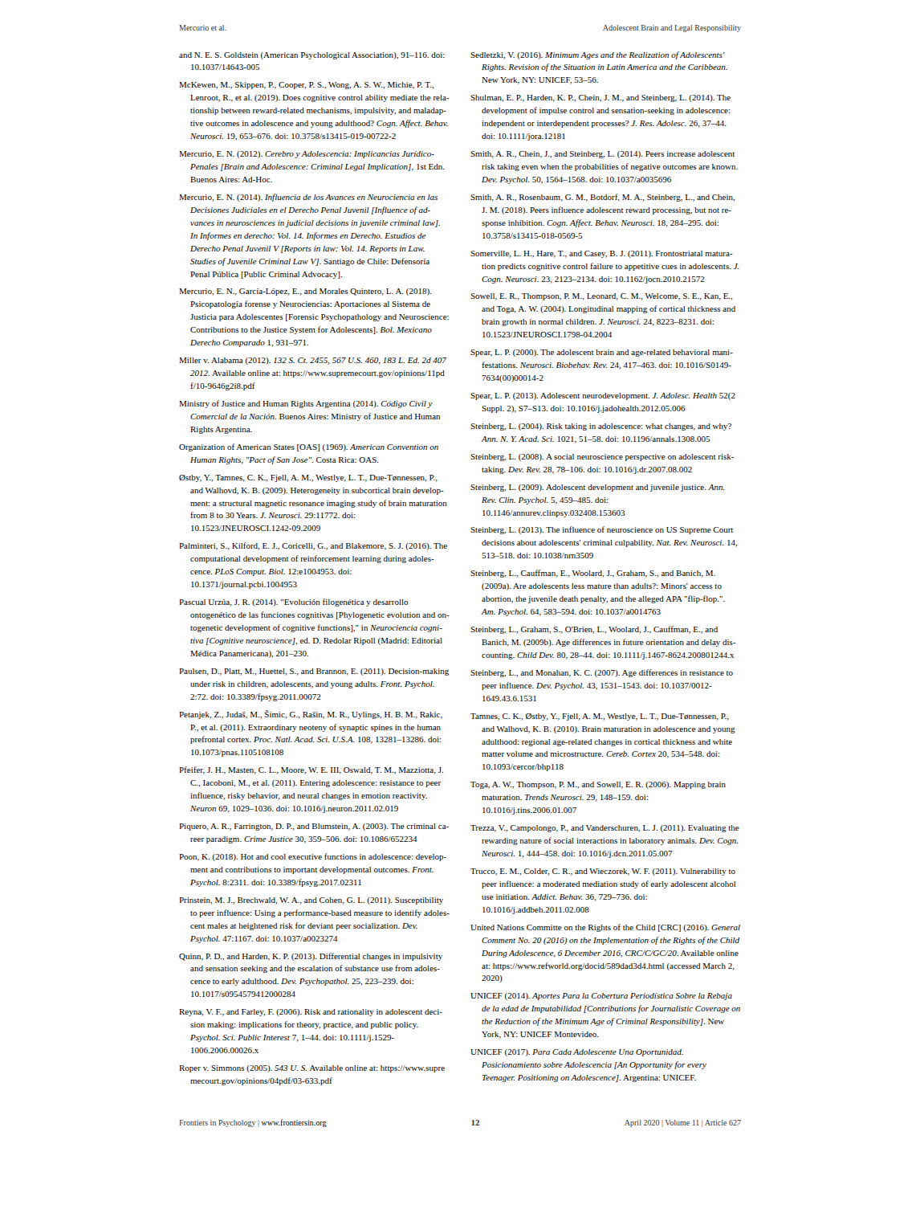Mercurio et al.
Adolescent Brain and Legal Responsibility
and N. E. S. Goldstein (American Psychological Association), 91–116. doi: 10.1037/14643-005
McKewen, M., Skippen, P., Cooper, P. S., Wong, A. S. W., Michie, P. T., Lenroot, R., et al. (2019). Does cognitive control ability mediate the relationship between reward-related mechanisms, impulsivity, and maladaptive outcomes in adolescence and young adulthood? Cogn. Affect. Behav. Neurosci. 19, 653–676. doi: 10.3758/s13415-019-00722-2
Mercurio, E. N. (2012). Cerebro y Adolescencia: Implicancias Jurídico-Penales [Brain and Adolescence: Criminal Legal Implication], 1st Edn. Buenos Aires: Ad-Hoc.
Mercurio, E. N. (2014). Influencia de los Avances en Neurociencia en las Decisiones Judiciales en el Derecho Penal Juvenil [Influence of advances in neurosciences in judicial decisions in juvenile criminal law]. In Informes en derecho: Vol. 14. Informes en Derecho. Estudios de Derecho Penal Juvenil V [Reports in law: Vol. 14. Reports in Law. Studies of Juvenile Criminal Law V]. Santiago de Chile: Defensoría Penal Pública [Public Criminal Advocacy].
Mercurio, E. N., García-López, E., and Morales Quintero, L. A. (2018). Psicopatología forense y Neurociencias: Aportaciones al Sistema de Justicia para Adolescentes [Forensic Psychopathology and Neuroscience: Contributions to the Justice System for Adolescents]. Bol. Mexicano Derecho Comparado 1, 931–971.
Miller v. Alabama (2012). 132 S. Ct. 2455, 567 U.S. 460, 183 L. Ed. 2d 407 2012. Available online at: https://www.supremecourt.gov/opinions/11pdf/10-9646g2i8.pdf
Ministry of Justice and Human Rights Argentina (2014). Código Civil y Comercial de la Nación. Buenos Aires: Ministry of Justice and Human Rights Argentina.
Organization of American States [OAS] (1969). American Convention on Human Rights, "Pact of San Jose". Costa Rica: OAS.
Østby, Y., Tamnes, C. K., Fjell, A. M., Westlye, L. T., Due-Tønnessen, P., and Walhovd, K. B. (2009). Heterogeneity in subcortical brain development: a structural magnetic resonance imaging study of brain maturation from 8 to 30 Years. J. Neurosci. 29:11772. doi: 10.1523/JNEUROSCI.1242-09.2009
Palminteri, S., Kilford, E. J., Coricelli, G., and Blakemore, S. J. (2016). The computational development of reinforcement learning during adolescence. PLoS Comput. Biol. 12:e1004953. doi: 10.1371/journal.pcbi.1004953
Pascual Urzúa, J. R. (2014). "Evolución filogenética y desarrollo ontogenético de las funciones cognitivas [Phylogenetic evolution and ontogenetic development of cognitive functions]," in Neurociencia cognitiva [Cognitive neuroscience], ed. D. Redolar Ripoll (Madrid: Editorial Médica Panamericana), 201–230.
Paulsen, D., Platt, M., Huettel, S., and Brannon, E. (2011). Decision-making under risk in children, adolescents, and young adults. Front. Psychol. 2:72. doi: 10.3389/fpsyg.2011.00072
Petanjek, Z., Judaš, M., Šimic, G., Rašin, M. R., Uylings, H. B. M., Rakic, P., et al. (2011). Extraordinary neoteny of synaptic spines in the human prefrontal cortex. Proc. Natl. Acad. Sci. U.S.A. 108, 13281–13286. doi: 10.1073/pnas.1105108108
Pfeifer, J. H., Masten, C. L., Moore, W. E. III, Oswald, T. M., Mazziotta, J. C., Iacoboni, M., et al. (2011). Entering adolescence: resistance to peer influence, risky behavior, and neural changes in emotion reactivity. Neuron 69, 1029–1036. doi: 10.1016/j.neuron.2011.02.019
Piquero, A. R., Farrington, D. P., and Blumstein, A. (2003). The criminal career paradigm. Crime Justice 30, 359–506. doi: 10.1086/652234
Poon, K. (2018). Hot and cool executive functions in adolescence: development and contributions to important developmental outcomes. Front. Psychol. 8:2311. doi: 10.3389/fpsyg.2017.02311
Prinstein, M. J., Brechwald, W. A., and Cohen, G. L. (2011). Susceptibility to peer influence: Using a performance-based measure to identify adolescent males at heightened risk for deviant peer socialization. Dev. Psychol. 47:1167. doi: 10.1037/a0023274
Quinn, P. D., and Harden, K. P. (2013). Differential changes in impulsivity and sensation seeking and the escalation of substance use from adolescence to early adulthood. Dev. Psychopathol. 25, 223–239. doi: 10.1017/s0954579412000284
Reyna, V. F., and Farley, F. (2006). Risk and rationality in adolescent decision making: implications for theory, practice, and public policy. Psychol. Sci. Public Interest 7, 1–44. doi: 10.1111/j.1529-1006.2006.00026.x
Roper v. Simmons (2005). 543 U. S. Available online at: https://www.supremecourt.gov/opinions/04pdf/03-633.pdf
Sedletzki, V. (2016). Minimum Ages and the Realization of Adolescents' Rights. Revision of the Situation in Latin America and the Caribbean. New York, NY: UNICEF, 53–56.
Shulman, E. P., Harden, K. P., Chein, J. M., and Steinberg, L. (2014). The development of impulse control and sensation-seeking in adolescence: independent or interdependent processes? J. Res. Adolesc. 26, 37–44. doi: 10.1111/jora.12181
Smith, A. R., Chein, J., and Steinberg, L. (2014). Peers increase adolescent risk taking even when the probabilities of negative outcomes are known. Dev. Psychol. 50, 1564–1568. doi: 10.1037/a0035696
Smith, A. R., Rosenbaum, G. M., Botdorf, M. A., Steinberg, L., and Chein, J. M. (2018). Peers influence adolescent reward processing, but not response inhibition. Cogn. Affect. Behav. Neurosci. 18, 284–295. doi: 10.3758/s13415-018-0569-5
Somerville, L. H., Hare, T., and Casey, B. J. (2011). Frontostriatal maturation predicts cognitive control failure to appetitive cues in adolescents. J. Cogn. Neurosci. 23, 2123–2134. doi: 10.1162/jocn.2010.21572
Sowell, E. R., Thompson, P. M., Leonard, C. M., Welcome, S. E., Kan, E., and Toga, A. W. (2004). Longitudinal mapping of cortical thickness and brain growth in normal children. J. Neurosci. 24, 8223–8231. doi: 10.1523/JNEUROSCI.1798-04.2004
Spear, L. P. (2000). The adolescent brain and age-related behavioral manifestations. Neurosci. Biobehav. Rev. 24, 417–463. doi: 10.1016/S0149-7634(00)00014-2
Spear, L. P. (2013). Adolescent neurodevelopment. J. Adolesc. Health 52(2 Suppl. 2), S7–S13. doi: 10.1016/j.jadohealth.2012.05.006
Steinberg, L. (2004). Risk taking in adolescence: what changes, and why? Ann. N. Y. Acad. Sci. 1021, 51–58. doi: 10.1196/annals.1308.005
Steinberg, L. (2008). A social neuroscience perspective on adolescent risk-taking. Dev. Rev. 28, 78–106. doi: 10.1016/j.dr.2007.08.002
Steinberg, L. (2009). Adolescent development and juvenile justice. Ann. Rev. Clin. Psychol. 5, 459–485. doi: 10.1146/annurev.clinpsy.032408.153603
Steinberg, L. (2013). The influence of neuroscience on US Supreme Court decisions about adolescents' criminal culpability. Nat. Rev. Neurosci. 14, 513–518. doi: 10.1038/nrn3509
Steinberg, L., Cauffman, E., Woolard, J., Graham, S., and Banich, M. (2009a). Are adolescents less mature than adults?: Minors' access to abortion, the juvenile death penalty, and the alleged APA "flip-flop.". Am. Psychol. 64, 583–594. doi: 10.1037/a0014763
Steinberg, L., Graham, S., O'Brien, L., Woolard, J., Cauffman, E., and Banich, M. (2009b). Age differences in future orientation and delay discounting. Child Dev. 80, 28–44. doi: 10.1111/j.1467-8624.200801244.x
Steinberg, L., and Monahan, K. C. (2007). Age differences in resistance to peer influence. Dev. Psychol. 43, 1531–1543. doi: 10.1037/0012-1649.43.6.1531
Tamnes, C. K., Østby, Y., Fjell, A. M., Westlye, L. T., Due-Tønnessen, P., and Walhovd, K. B. (2010). Brain maturation in adolescence and young adulthood: regional age-related changes in cortical thickness and white matter volume and microstructure. Cereb. Cortex 20, 534–548. doi: 10.1093/cercor/bhp118
Toga, A. W., Thompson, P. M., and Sowell, E. R. (2006). Mapping brain maturation. Trends Neurosci. 29, 148–159. doi: 10.1016/j.tins.2006.01.007
Trezza, V., Campolongo, P., and Vanderschuren, L. J. (2011). Evaluating the rewarding nature of social interactions in laboratory animals. Dev. Cogn. Neurosci. 1, 444–458. doi: 10.1016/j.dcn.2011.05.007
Trucco, E. M., Colder, C. R., and Wieczorek, W. F. (2011). Vulnerability to peer influence: a moderated mediation study of early adolescent alcohol use initiation. Addict. Behav. 36, 729–736. doi: 10.1016/j.addbeh.2011.02.008
United Nations Committe on the Rights of the Child [CRC] (2016). General Comment No. 20 (2016) on the Implementation of the Rights of the Child During Adolescence, 6 December 2016, CRC/C/GC/20. Available online at: https://www.refworld.org/docid/589dad3d4.html (accessed March 2, 2020)
UNICEF (2014). Aportes Para la Cobertura Periodística Sobre la Rebaja de la edad de Imputabilidad [Contributions for Journalistic Coverage on the Reduction of the Minimum Age of Criminal Responsibility]. New York, NY: UNICEF Montevideo.
UNICEF (2017). Para Cada Adolescente Una Oportunidad. Posicionamiento sobre Adolescencia [An Opportunity for every Teenager. Positioning on Adolescence]. Argentina: UNICEF.
Frontiers in Psychology | www.frontiersin.org
12
April 2020 | Volume 11 | Article 627